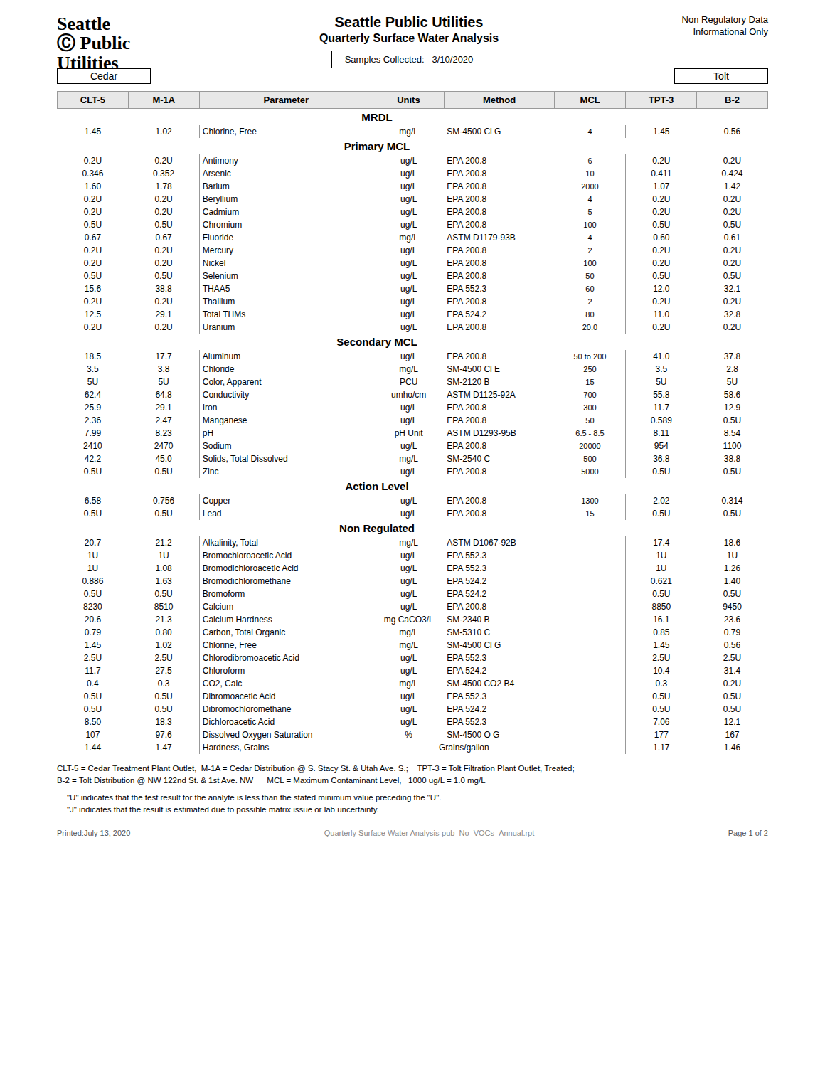Seattle
Ⓒ Public
Utilities
Seattle Public Utilities
Quarterly Surface Water Analysis
Samples Collected: 3/10/2020
Non Regulatory Data
Informational Only
Cedar
Tolt
| CLT-5 | M-1A | Parameter | Units | Method | MCL | TPT-3 | B-2 |
| --- | --- | --- | --- | --- | --- | --- | --- |
| | | MRDL | | | |
| 1.45 | 1.02 | Chlorine, Free | mg/L | SM-4500 Cl G | 4 | 1.45 | 0.56 |
| | | Primary MCL | | | |
| 0.2U | 0.2U | Antimony | ug/L | EPA 200.8 | 6 | 0.2U | 0.2U |
| 0.346 | 0.352 | Arsenic | ug/L | EPA 200.8 | 10 | 0.411 | 0.424 |
| 1.60 | 1.78 | Barium | ug/L | EPA 200.8 | 2000 | 1.07 | 1.42 |
| 0.2U | 0.2U | Beryllium | ug/L | EPA 200.8 | 4 | 0.2U | 0.2U |
| 0.2U | 0.2U | Cadmium | ug/L | EPA 200.8 | 5 | 0.2U | 0.2U |
| 0.5U | 0.5U | Chromium | ug/L | EPA 200.8 | 100 | 0.5U | 0.5U |
| 0.67 | 0.67 | Fluoride | mg/L | ASTM D1179-93B | 4 | 0.60 | 0.61 |
| 0.2U | 0.2U | Mercury | ug/L | EPA 200.8 | 2 | 0.2U | 0.2U |
| 0.2U | 0.2U | Nickel | ug/L | EPA 200.8 | 100 | 0.2U | 0.2U |
| 0.5U | 0.5U | Selenium | ug/L | EPA 200.8 | 50 | 0.5U | 0.5U |
| 15.6 | 38.8 | THAA5 | ug/L | EPA 552.3 | 60 | 12.0 | 32.1 |
| 0.2U | 0.2U | Thallium | ug/L | EPA 200.8 | 2 | 0.2U | 0.2U |
| 12.5 | 29.1 | Total THMs | ug/L | EPA 524.2 | 80 | 11.0 | 32.8 |
| 0.2U | 0.2U | Uranium | ug/L | EPA 200.8 | 20.0 | 0.2U | 0.2U |
| | | Secondary MCL | | | |
| 18.5 | 17.7 | Aluminum | ug/L | EPA 200.8 | 50 to 200 | 41.0 | 37.8 |
| 3.5 | 3.8 | Chloride | mg/L | SM-4500 Cl E | 250 | 3.5 | 2.8 |
| 5U | 5U | Color, Apparent | PCU | SM-2120 B | 15 | 5U | 5U |
| 62.4 | 64.8 | Conductivity | umho/cm | ASTM D1125-92A | 700 | 55.8 | 58.6 |
| 25.9 | 29.1 | Iron | ug/L | EPA 200.8 | 300 | 11.7 | 12.9 |
| 2.36 | 2.47 | Manganese | ug/L | EPA 200.8 | 50 | 0.589 | 0.5U |
| 7.99 | 8.23 | pH | pH Unit | ASTM D1293-95B | 6.5 - 8.5 | 8.11 | 8.54 |
| 2410 | 2470 | Sodium | ug/L | EPA 200.8 | 20000 | 954 | 1100 |
| 42.2 | 45.0 | Solids, Total Dissolved | mg/L | SM-2540 C | 500 | 36.8 | 38.8 |
| 0.5U | 0.5U | Zinc | ug/L | EPA 200.8 | 5000 | 0.5U | 0.5U |
| | | Action Level | | | |
| 6.58 | 0.756 | Copper | ug/L | EPA 200.8 | 1300 | 2.02 | 0.314 |
| 0.5U | 0.5U | Lead | ug/L | EPA 200.8 | 15 | 0.5U | 0.5U |
| | | Non Regulated | | | |
| 20.7 | 21.2 | Alkalinity, Total | mg/L | ASTM D1067-92B | | 17.4 | 18.6 |
| 1U | 1U | Bromochloroacetic Acid | ug/L | EPA 552.3 | | 1U | 1U |
| 1U | 1.08 | Bromodichloroacetic Acid | ug/L | EPA 552.3 | | 1U | 1.26 |
| 0.886 | 1.63 | Bromodichloromethane | ug/L | EPA 524.2 | | 0.621 | 1.40 |
| 0.5U | 0.5U | Bromoform | ug/L | EPA 524.2 | | 0.5U | 0.5U |
| 8230 | 8510 | Calcium | ug/L | EPA 200.8 | | 8850 | 9450 |
| 20.6 | 21.3 | Calcium Hardness | mg CaCO3/L | SM-2340 B | | 16.1 | 23.6 |
| 0.79 | 0.80 | Carbon, Total Organic | mg/L | SM-5310 C | | 0.85 | 0.79 |
| 1.45 | 1.02 | Chlorine, Free | mg/L | SM-4500 Cl G | | 1.45 | 0.56 |
| 2.5U | 2.5U | Chlorodibromoacetic Acid | ug/L | EPA 552.3 | | 2.5U | 2.5U |
| 11.7 | 27.5 | Chloroform | ug/L | EPA 524.2 | | 10.4 | 31.4 |
| 0.4 | 0.3 | CO2, Calc | mg/L | SM-4500 CO2 B4 | | 0.3 | 0.2U |
| 0.5U | 0.5U | Dibromoacetic Acid | ug/L | EPA 552.3 | | 0.5U | 0.5U |
| 0.5U | 0.5U | Dibromochloromethane | ug/L | EPA 524.2 | | 0.5U | 0.5U |
| 8.50 | 18.3 | Dichloroacetic Acid | ug/L | EPA 552.3 | | 7.06 | 12.1 |
| 107 | 97.6 | Dissolved Oxygen Saturation | % | SM-4500 O G | | 177 | 167 |
| 1.44 | 1.47 | Hardness, Grains | Grains/gallon | | 1.17 | 1.46 |
CLT-5 = Cedar Treatment Plant Outlet, M-1A = Cedar Distribution @ S. Stacy St. & Utah Ave. S.; TPT-3 = Tolt Filtration Plant Outlet, Treated;
B-2 = Tolt Distribution @ NW 122nd St. & 1st Ave. NW MCL = Maximum Contaminant Level, 1000 ug/L = 1.0 mg/L
"U" indicates that the test result for the analyte is less than the stated minimum value preceding the "U".
"J" indicates that the result is estimated due to possible matrix issue or lab uncertainty.
Printed:July 13, 2020
Quarterly Surface Water Analysis-pub_No_VOCs_Annual.rpt
Page 1 of 2